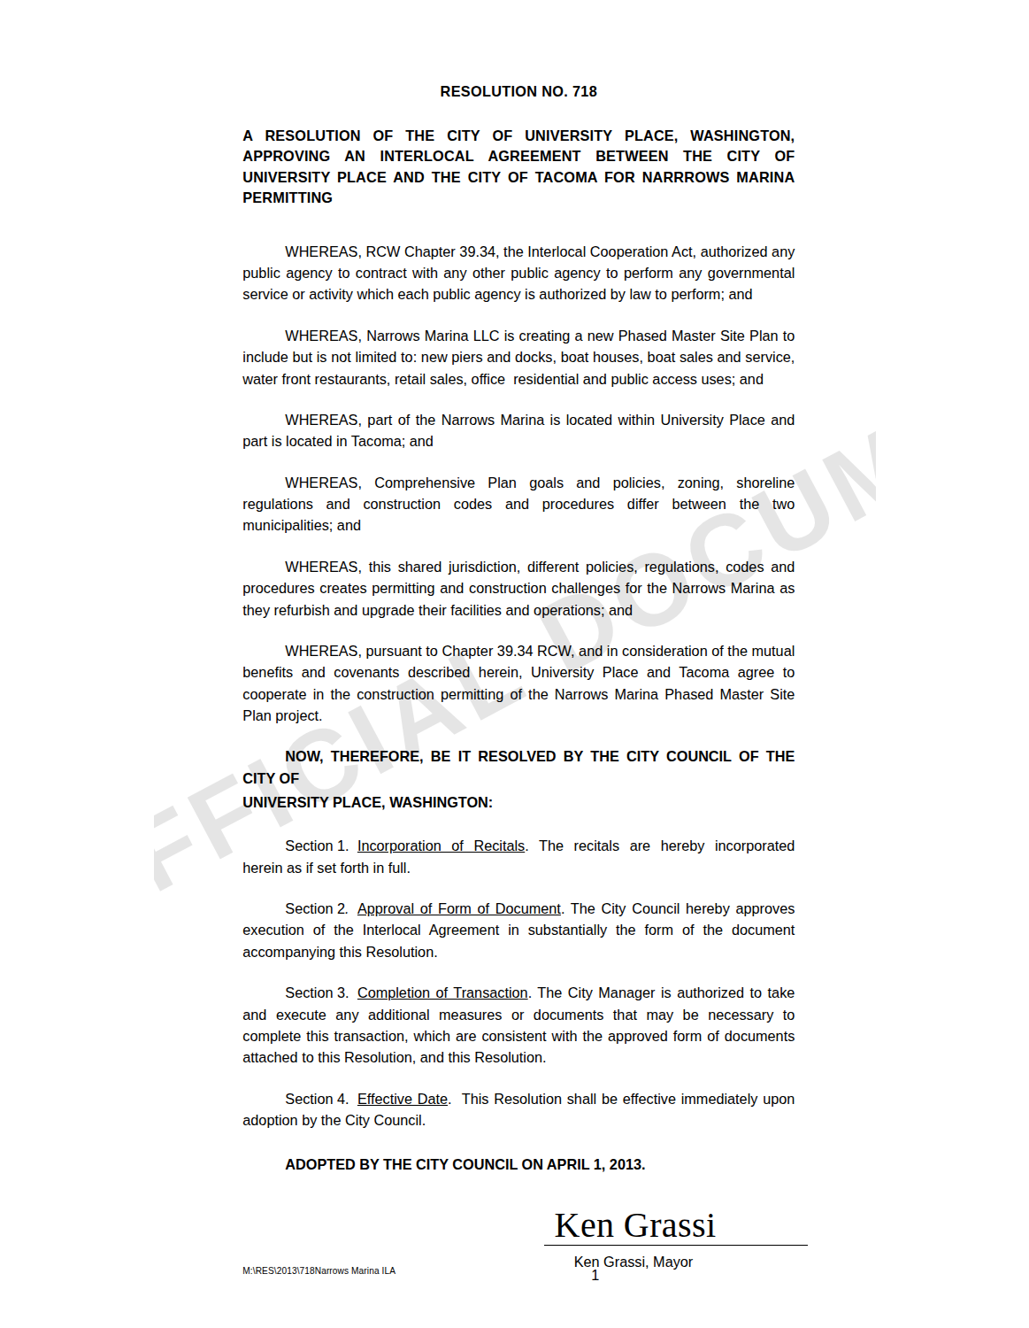UNOFFICIAL DOCUMENT
RESOLUTION NO. 718
A RESOLUTION OF THE CITY OF UNIVERSITY PLACE, WASHINGTON, APPROVING AN INTERLOCAL AGREEMENT BETWEEN THE CITY OF UNIVERSITY PLACE AND THE CITY OF TACOMA FOR NARRROWS MARINA PERMITTING
WHEREAS, RCW Chapter 39.34, the Interlocal Cooperation Act, authorized any public agency to contract with any other public agency to perform any governmental service or activity which each public agency is authorized by law to perform; and
WHEREAS, Narrows Marina LLC is creating a new Phased Master Site Plan to include but is not limited to: new piers and docks, boat houses, boat sales and service, water front restaurants, retail sales, office residential and public access uses; and
WHEREAS, part of the Narrows Marina is located within University Place and part is located in Tacoma; and
WHEREAS, Comprehensive Plan goals and policies, zoning, shoreline regulations and construction codes and procedures differ between the two municipalities; and
WHEREAS, this shared jurisdiction, different policies, regulations, codes and procedures creates permitting and construction challenges for the Narrows Marina as they refurbish and upgrade their facilities and operations; and
WHEREAS, pursuant to Chapter 39.34 RCW, and in consideration of the mutual benefits and covenants described herein, University Place and Tacoma agree to cooperate in the construction permitting of the Narrows Marina Phased Master Site Plan project.
NOW, THEREFORE, BE IT RESOLVED BY THE CITY COUNCIL OF THE CITY OF
UNIVERSITY PLACE, WASHINGTON:
Section 1. Incorporation of Recitals. The recitals are hereby incorporated herein as if set forth in full.
Section 2. Approval of Form of Document. The City Council hereby approves execution of the Interlocal Agreement in substantially the form of the document accompanying this Resolution.
Section 3. Completion of Transaction. The City Manager is authorized to take and execute any additional measures or documents that may be necessary to complete this transaction, which are consistent with the approved form of documents attached to this Resolution, and this Resolution.
Section 4. Effective Date. This Resolution shall be effective immediately upon adoption by the City Council.
ADOPTED BY THE CITY COUNCIL ON APRIL 1, 2013.
Ken Grassi
Ken Grassi, Mayor
M:\RES\2013\718Narrows Marina ILA
1